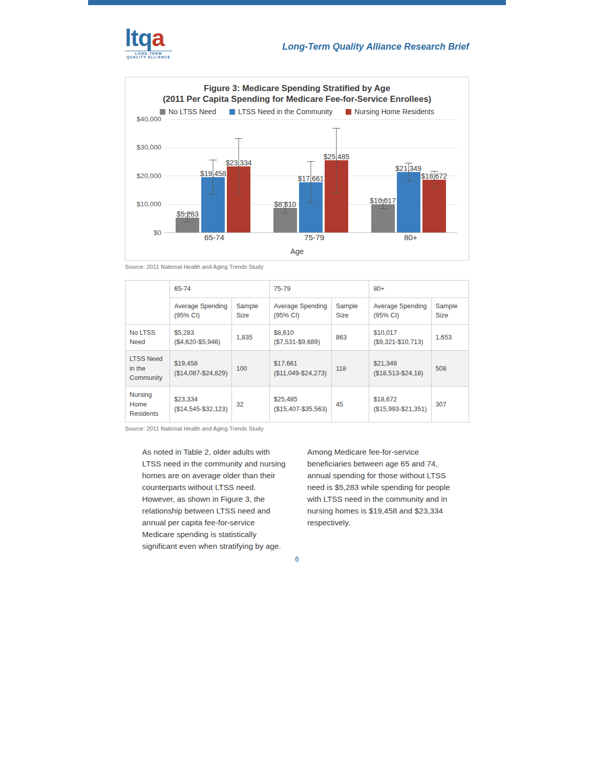ltqa
LONG-TERM
QUALITY ALLIANCE
Long-Term Quality Alliance Research Brief
Figure 3: Medicare Spending Stratified by Age
(2011 Per Capita Spending for Medicare Fee-for-Service Enrollees)
No LTSS Need
LTSS Need in the Community
Nursing Home Residents
$40,000
$30,000
$20,000
$10,000
$0
$5,283
$19,458
$23,334
$8,610
$17,661
$25,485
$10,017
$21,349
$18,672
65-74
75-79
80+
Age
Source: 2011 National Health and Aging Trends Study
| | 65-74 | 75-79 | 80+ |
| --- | --- | --- | --- |
| Average Spending (95% CI) | Sample Size | Average Spending (95% CI) | Sample Size | Average Spending (95% CI) | Sample Size |
| No LTSS Need | $5,283 ($4,620-$5,946) | 1,835 | $8,610 ($7,531-$9,689) | 863 | $10,017 ($9,321-$10,713) | 1,653 |
| LTSS Need in the Community | $19,458 ($14,087-$24,829) | 100 | $17,661 ($11,049-$24,273) | 118 | $21,349 ($18,513-$24,18) | 508 |
| Nursing Home Residents | $23,334 ($14,545-$32,123) | 32 | $25,485 ($15,407-$35,563) | 45 | $18,672 ($15,993-$21,351) | 307 |
Source: 2011 National Health and Aging Trends Study
As noted in Table 2, older adults with LTSS need in the community and nursing homes are on average older than their counterparts without LTSS need. However, as shown in Figure 3, the relationship between LTSS need and annual per capita fee-for-service Medicare spending is statistically significant even when stratifying by age.
Among Medicare fee-for-service beneficiaries between age 65 and 74, annual spending for those without LTSS need is $5,283 while spending for people with LTSS need in the community and in nursing homes is $19,458 and $23,334 respectively.
6